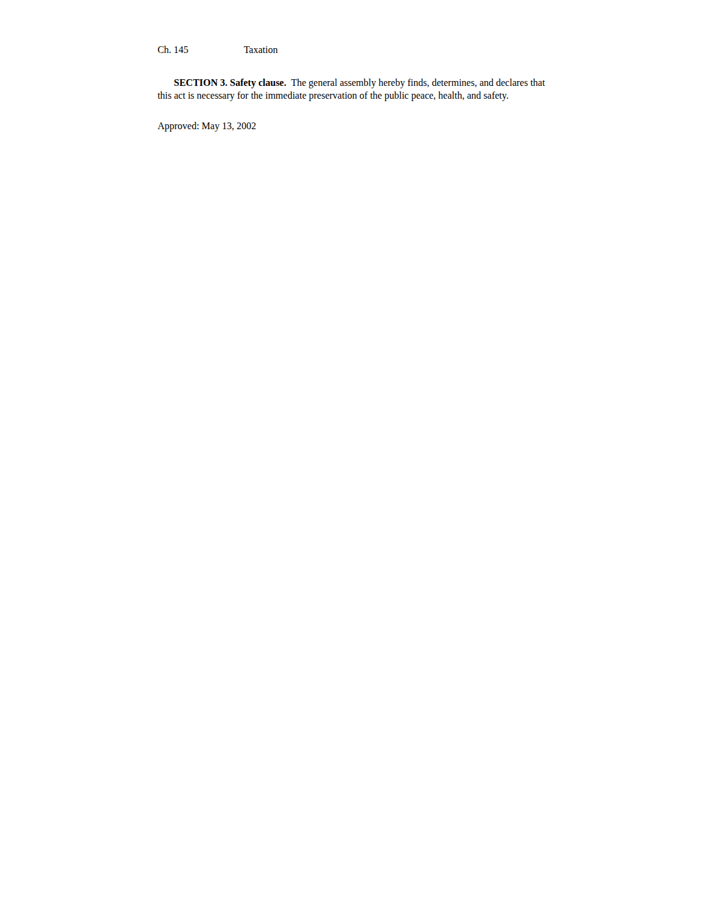Ch. 145
Taxation
SECTION 3. Safety clause. The general assembly hereby finds, determines, and declares that this act is necessary for the immediate preservation of the public peace, health, and safety.
Approved: May 13, 2002